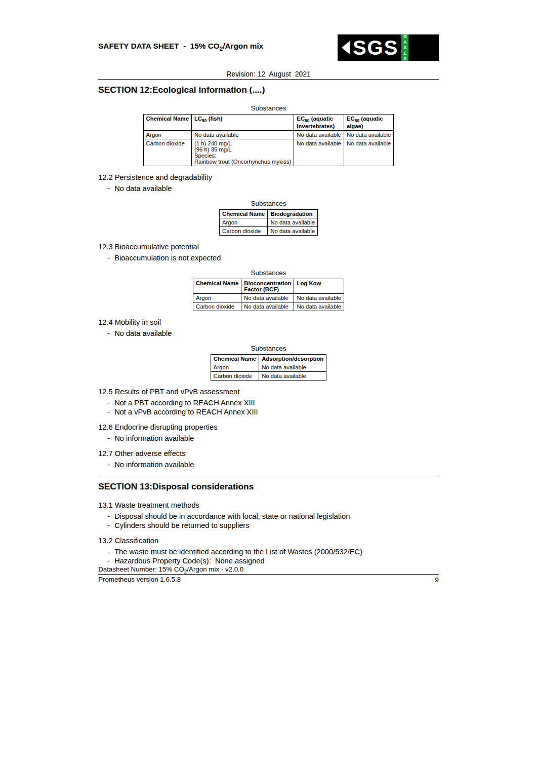SAFETY DATA SHEET - 15% CO2/Argon mix
SGS
GASES
Revision: 12 August 2021
SECTION 12: Ecological information (....)
Substances
| Chemical Name | LC 50 (fish) | EC 50 (aquatic invertebrates) | EC 50 (aquatic algae) |
| --- | --- | --- | --- |
| Argon | No data available | No data available | No data available |
| Carbon dioxide | (1 h) 240 mg/L (96 h) 35 mg/L Species: Rainbow trout (Oncorhynchus mykiss) | No data available | No data available |
12.2 Persistence and degradability
No data available
Substances
| Chemical Name | Biodegradation |
| --- | --- |
| Argon | No data available |
| Carbon dioxide | No data available |
12.3 Bioaccumulative potential
Bioaccumulation is not expected
Substances
| Chemical Name | Bioconcentration Factor (BCF) | Log Kow |
| --- | --- | --- |
| Argon | No data available | No data available |
| Carbon dioxide | No data available | No data available |
12.4 Mobility in soil
No data available
Substances
| Chemical Name | Adsorption/desorption |
| --- | --- |
| Argon | No data available |
| Carbon dioxide | No data available |
12.5 Results of PBT and vPvB assessment
Not a PBT according to REACH Annex XIII
Not a vPvB according to REACH Annex XIII
12.6 Endocrine disrupting properties
No information available
12.7 Other adverse effects
No information available
SECTION 13: Disposal considerations
13.1 Waste treatment methods
Disposal should be in accordance with local, state or national legislation
Cylinders should be returned to suppliers
13.2 Classification
The waste must be identified according to the List of Wastes (2000/532/EC)
Hazardous Property Code(s): None assigned
Datasheet Number: 15% CO2/Argon mix - v2.0.0
Prometheus version 1.6.5.8
9